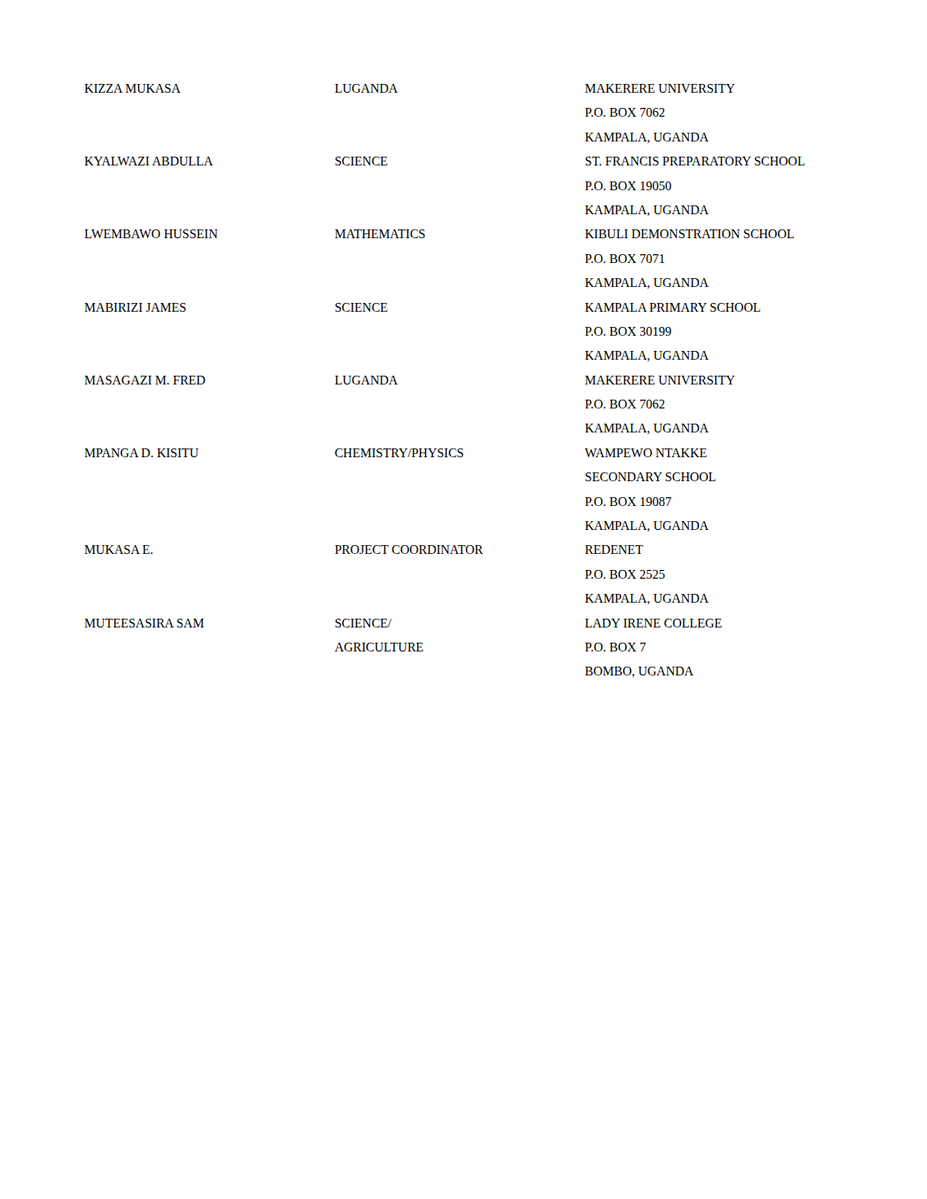| KIZZA MUKASA | LUGANDA | MAKERERE UNIVERSITY |
| | | P.O. BOX 7062 |
| | | KAMPALA, UGANDA |
| KYALWAZI ABDULLA | SCIENCE | ST. FRANCIS PREPARATORY SCHOOL |
| | | P.O. BOX 19050 |
| | | KAMPALA, UGANDA |
| LWEMBAWO HUSSEIN | MATHEMATICS | KIBULI DEMONSTRATION SCHOOL |
| | | P.O. BOX 7071 |
| | | KAMPALA, UGANDA |
| MABIRIZI JAMES | SCIENCE | KAMPALA PRIMARY SCHOOL |
| | | P.O. BOX 30199 |
| | | KAMPALA, UGANDA |
| MASAGAZI M. FRED | LUGANDA | MAKERERE UNIVERSITY |
| | | P.O. BOX 7062 |
| | | KAMPALA, UGANDA |
| MPANGA D. KISITU | CHEMISTRY/PHYSICS | WAMPEWO NTAKKE |
| | | SECONDARY SCHOOL |
| | | P.O. BOX 19087 |
| | | KAMPALA, UGANDA |
| MUKASA E. | PROJECT COORDINATOR | REDENET |
| | | P.O. BOX 2525 |
| | | KAMPALA, UGANDA |
| MUTEESASIRA SAM | SCIENCE/ | LADY IRENE COLLEGE |
| | AGRICULTURE | P.O. BOX 7 |
| | | BOMBO, UGANDA |